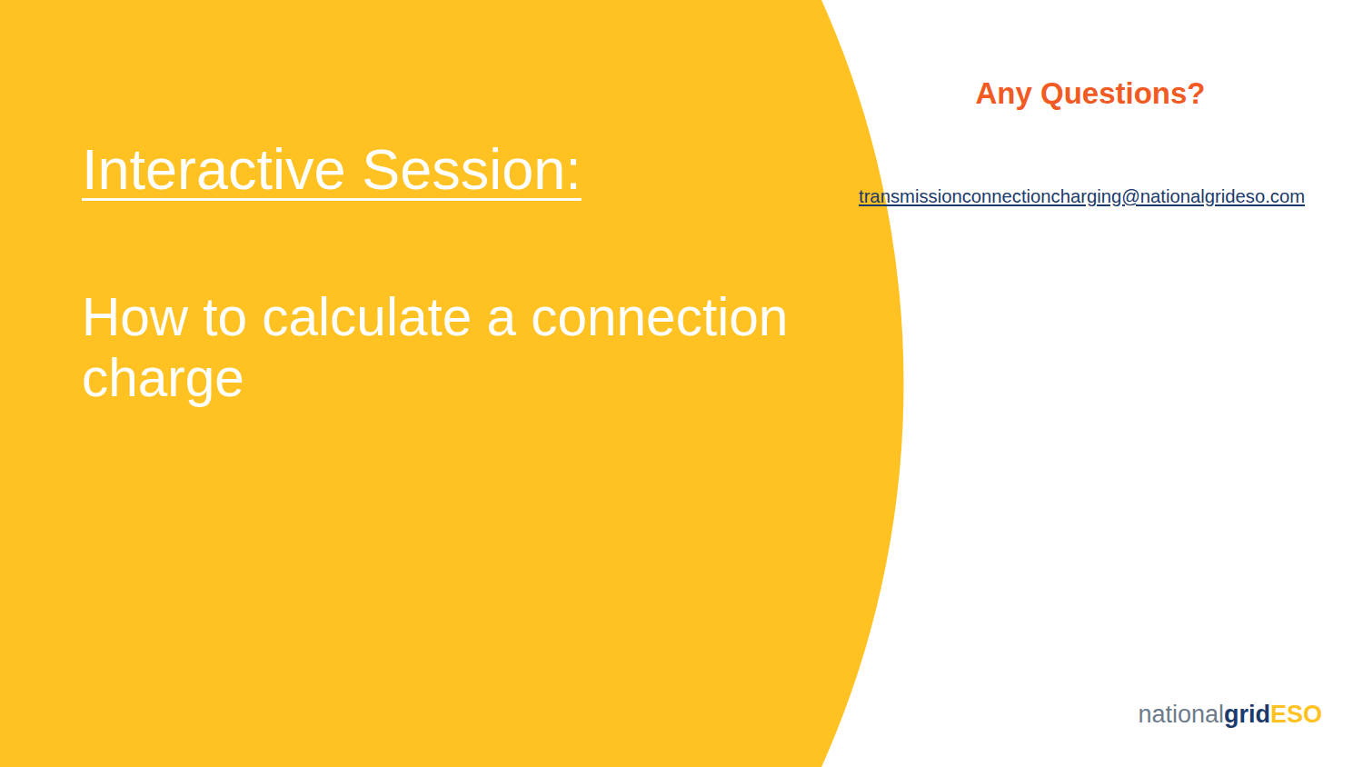Interactive Session:
How to calculate a connection charge
Any Questions?
transmissionconnectioncharging@nationalgrideso.com
national grid ESO